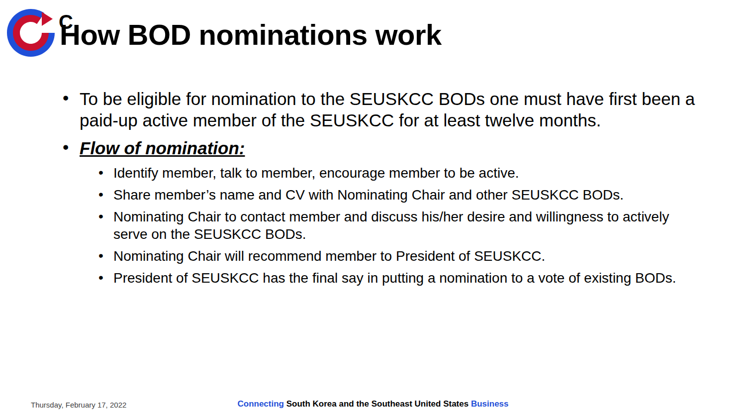C
How BOD nominations work
To be eligible for nomination to the SEUSKCC BODs one must have first been a paid-up active member of the SEUSKCC for at least twelve months.
Flow of nomination:
Identify member, talk to member, encourage member to be active.
Share member’s name and CV with Nominating Chair and other SEUSKCC BODs.
Nominating Chair to contact member and discuss his/her desire and willingness to actively serve on the SEUSKCC BODs.
Nominating Chair will recommend member to President of SEUSKCC.
President of SEUSKCC has the final say in putting a nomination to a vote of existing BODs.
Thursday, February 17, 2022
Connecting South Korea and the Southeast United States Business